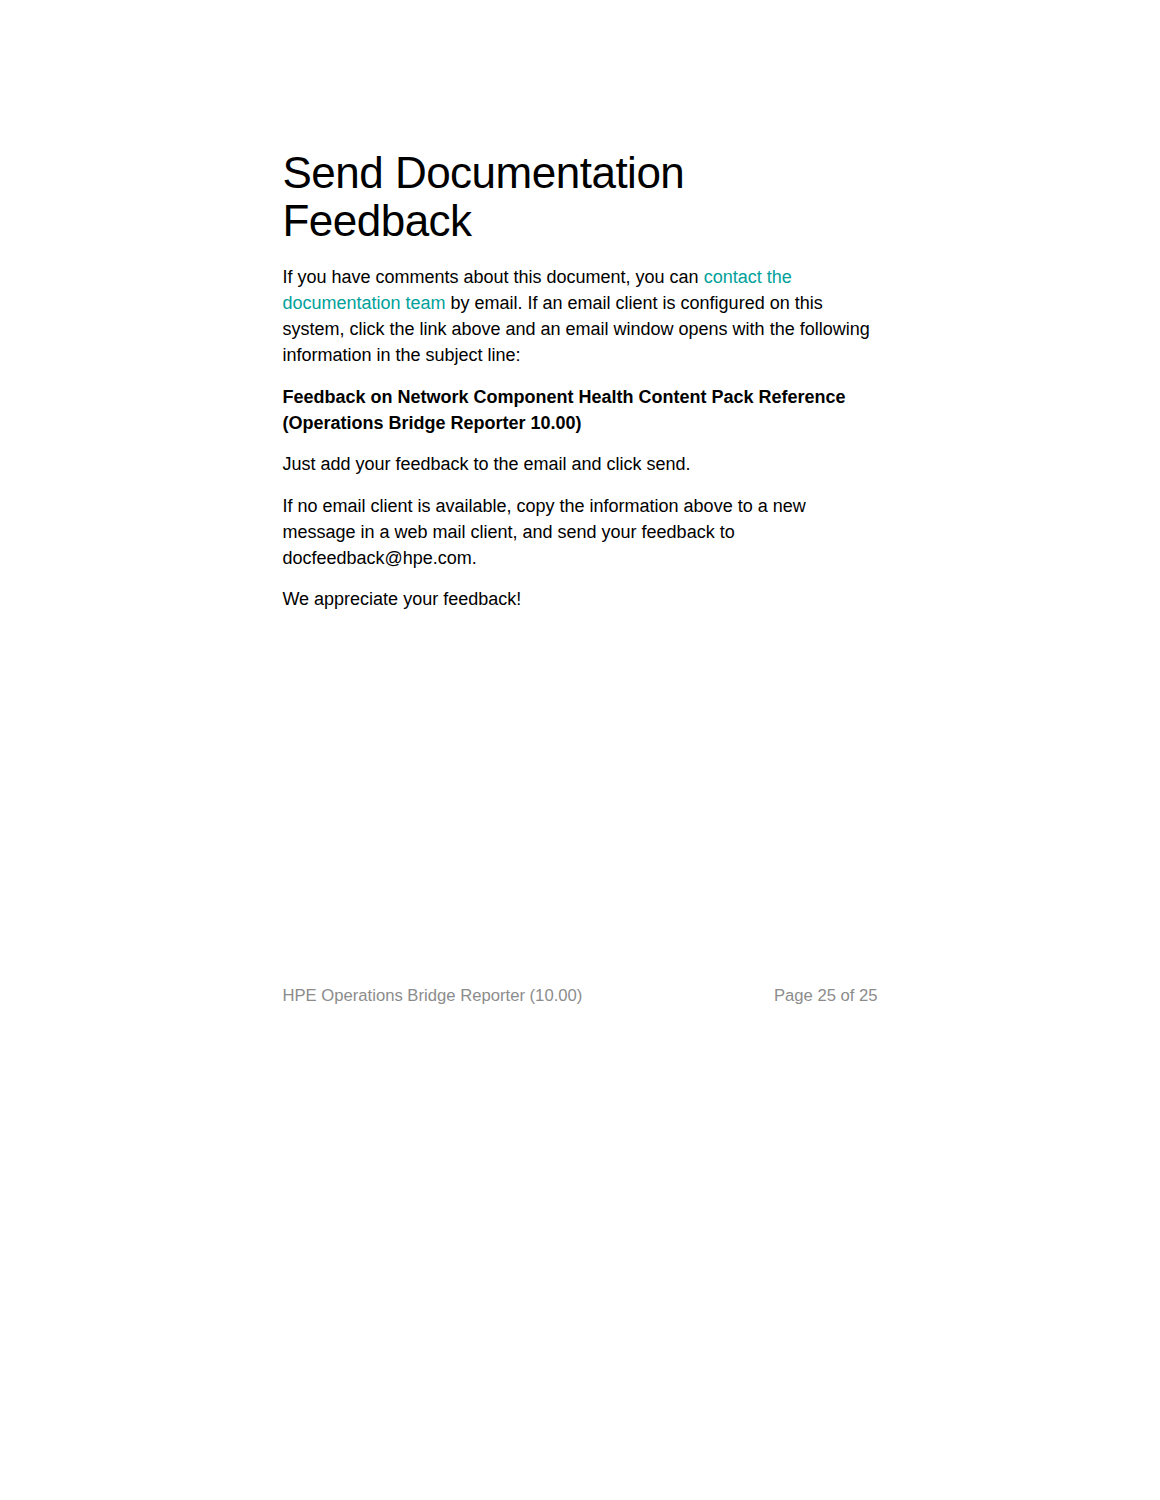Send Documentation Feedback
If you have comments about this document, you can contact the documentation team by email. If an email client is configured on this system, click the link above and an email window opens with the following information in the subject line:
Feedback on Network Component Health Content Pack Reference (Operations Bridge Reporter 10.00)
Just add your feedback to the email and click send.
If no email client is available, copy the information above to a new message in a web mail client, and send your feedback to docfeedback@hpe.com.
We appreciate your feedback!
HPE Operations Bridge Reporter (10.00) Page 25 of 25